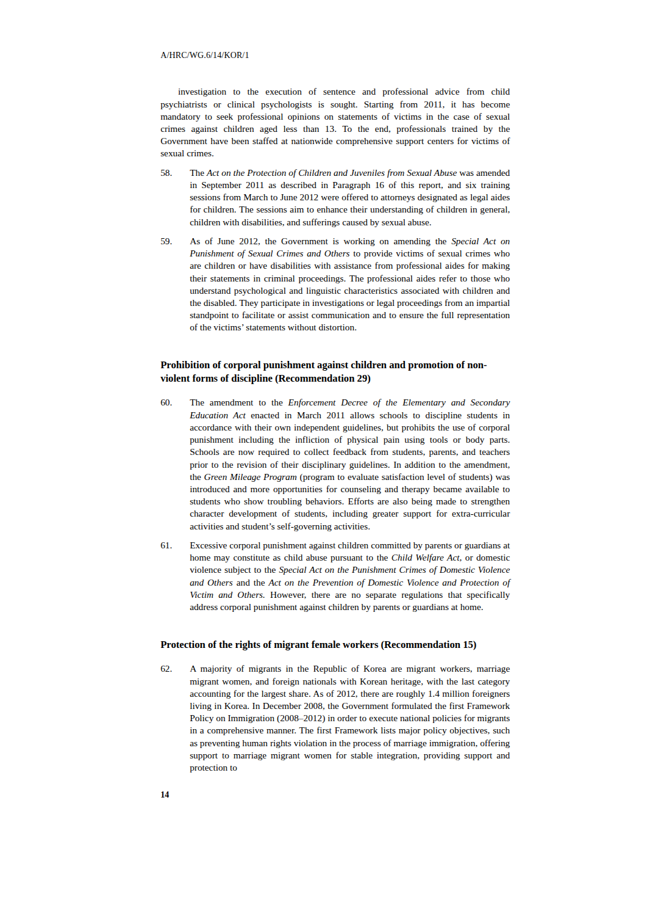A/HRC/WG.6/14/KOR/1
investigation to the execution of sentence and professional advice from child psychiatrists or clinical psychologists is sought. Starting from 2011, it has become mandatory to seek professional opinions on statements of victims in the case of sexual crimes against children aged less than 13. To the end, professionals trained by the Government have been staffed at nationwide comprehensive support centers for victims of sexual crimes.
58.
The Act on the Protection of Children and Juveniles from Sexual Abuse was amended in September 2011 as described in Paragraph 16 of this report, and six training sessions from March to June 2012 were offered to attorneys designated as legal aides for children. The sessions aim to enhance their understanding of children in general, children with disabilities, and sufferings caused by sexual abuse.
59.
As of June 2012, the Government is working on amending the Special Act on Punishment of Sexual Crimes and Others to provide victims of sexual crimes who are children or have disabilities with assistance from professional aides for making their statements in criminal proceedings. The professional aides refer to those who understand psychological and linguistic characteristics associated with children and the disabled. They participate in investigations or legal proceedings from an impartial standpoint to facilitate or assist communication and to ensure the full representation of the victims’ statements without distortion.
Prohibition of corporal punishment against children and promotion of non-violent forms of discipline (Recommendation 29)
60.
The amendment to the Enforcement Decree of the Elementary and Secondary Education Act enacted in March 2011 allows schools to discipline students in accordance with their own independent guidelines, but prohibits the use of corporal punishment including the infliction of physical pain using tools or body parts. Schools are now required to collect feedback from students, parents, and teachers prior to the revision of their disciplinary guidelines. In addition to the amendment, the Green Mileage Program (program to evaluate satisfaction level of students) was introduced and more opportunities for counseling and therapy became available to students who show troubling behaviors. Efforts are also being made to strengthen character development of students, including greater support for extra-curricular activities and student’s self-governing activities.
61.
Excessive corporal punishment against children committed by parents or guardians at home may constitute as child abuse pursuant to the Child Welfare Act, or domestic violence subject to the Special Act on the Punishment Crimes of Domestic Violence and Others and the Act on the Prevention of Domestic Violence and Protection of Victim and Others. However, there are no separate regulations that specifically address corporal punishment against children by parents or guardians at home.
Protection of the rights of migrant female workers (Recommendation 15)
62.
A majority of migrants in the Republic of Korea are migrant workers, marriage migrant women, and foreign nationals with Korean heritage, with the last category accounting for the largest share. As of 2012, there are roughly 1.4 million foreigners living in Korea. In December 2008, the Government formulated the first Framework Policy on Immigration (2008–2012) in order to execute national policies for migrants in a comprehensive manner. The first Framework lists major policy objectives, such as preventing human rights violation in the process of marriage immigration, offering support to marriage migrant women for stable integration, providing support and protection to
14